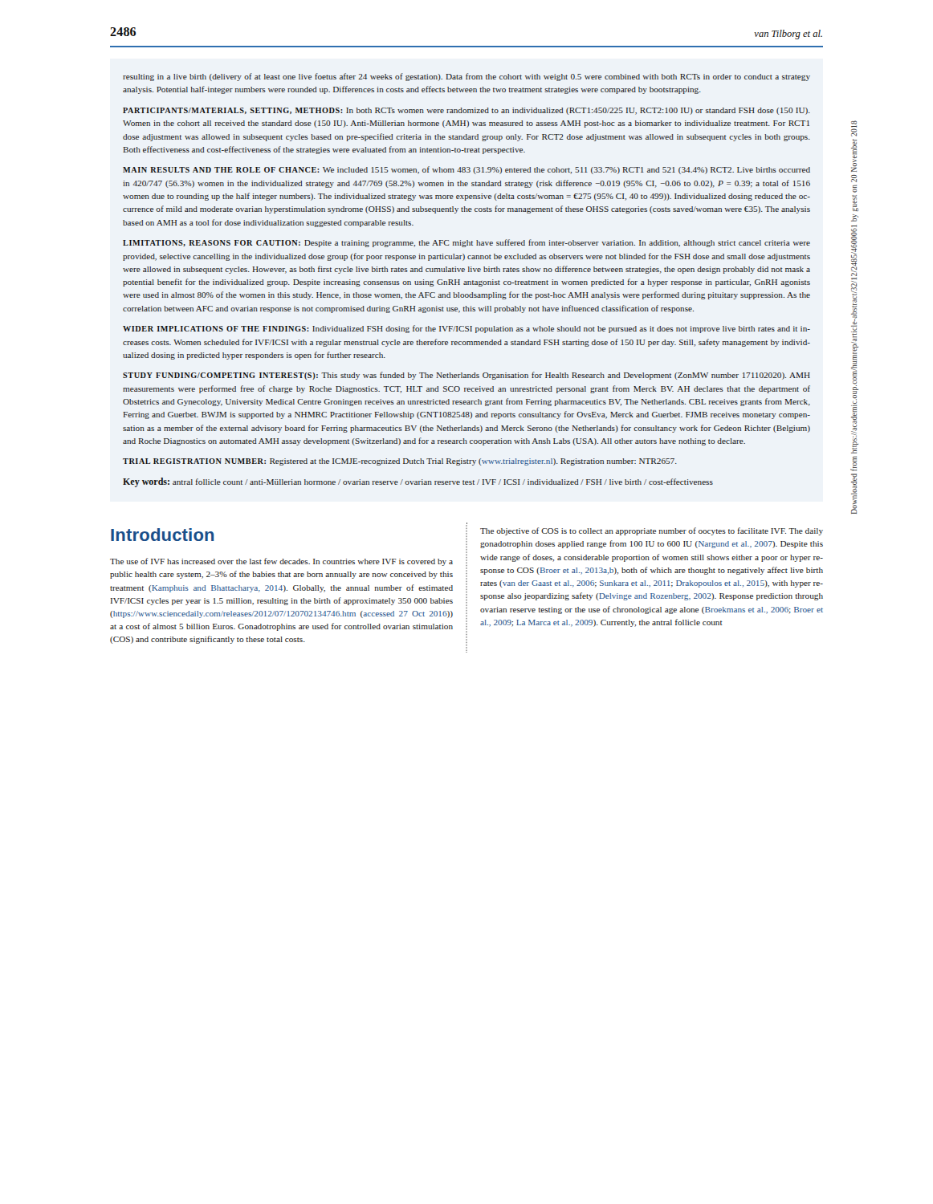2486
van Tilborg et al.
Downloaded from https://academic.oup.com/humrep/article-abstract/32/12/2485/4600061 by guest on 20 November 2018
resulting in a live birth (delivery of at least one live foetus after 24 weeks of gestation). Data from the cohort with weight 0.5 were combined with both RCTs in order to conduct a strategy analysis. Potential half-integer numbers were rounded up. Differences in costs and effects between the two treatment strategies were compared by bootstrapping.
Participants/materials, setting, methods: In both RCTs women were randomized to an individualized (RCT1:450/225 IU, RCT2:100 IU) or standard FSH dose (150 IU). Women in the cohort all received the standard dose (150 IU). Anti-Müllerian hormone (AMH) was measured to assess AMH post-hoc as a biomarker to individualize treatment. For RCT1 dose adjustment was allowed in subsequent cycles based on pre-specified criteria in the standard group only. For RCT2 dose adjustment was allowed in subsequent cycles in both groups. Both effectiveness and cost-effectiveness of the strategies were evaluated from an intention-to-treat perspective.
Main results and the role of chance: We included 1515 women, of whom 483 (31.9%) entered the cohort, 511 (33.7%) RCT1 and 521 (34.4%) RCT2. Live births occurred in 420/747 (56.3%) women in the individualized strategy and 447/769 (58.2%) women in the standard strategy (risk difference −0.019 (95% CI, −0.06 to 0.02), P = 0.39; a total of 1516 women due to rounding up the half integer numbers). The individualized strategy was more expensive (delta costs/woman = €275 (95% CI, 40 to 499)). Individualized dosing reduced the occurrence of mild and moderate ovarian hyperstimulation syndrome (OHSS) and subsequently the costs for management of these OHSS categories (costs saved/woman were €35). The analysis based on AMH as a tool for dose individualization suggested comparable results.
Limitations, reasons for caution: Despite a training programme, the AFC might have suffered from inter-observer variation. In addition, although strict cancel criteria were provided, selective cancelling in the individualized dose group (for poor response in particular) cannot be excluded as observers were not blinded for the FSH dose and small dose adjustments were allowed in subsequent cycles. However, as both first cycle live birth rates and cumulative live birth rates show no difference between strategies, the open design probably did not mask a potential benefit for the individualized group. Despite increasing consensus on using GnRH antagonist co-treatment in women predicted for a hyper response in particular, GnRH agonists were used in almost 80% of the women in this study. Hence, in those women, the AFC and bloodsampling for the post-hoc AMH analysis were performed during pituitary suppression. As the correlation between AFC and ovarian response is not compromised during GnRH agonist use, this will probably not have influenced classification of response.
Wider implications of the findings: Individualized FSH dosing for the IVF/ICSI population as a whole should not be pursued as it does not improve live birth rates and it increases costs. Women scheduled for IVF/ICSI with a regular menstrual cycle are therefore recommended a standard FSH starting dose of 150 IU per day. Still, safety management by individualized dosing in predicted hyper responders is open for further research.
Study funding/competing interest(s): This study was funded by The Netherlands Organisation for Health Research and Development (ZonMW number 171102020). AMH measurements were performed free of charge by Roche Diagnostics. TCT, HLT and SCO received an unrestricted personal grant from Merck BV. AH declares that the department of Obstetrics and Gynecology, University Medical Centre Groningen receives an unrestricted research grant from Ferring pharmaceutics BV, The Netherlands. CBL receives grants from Merck, Ferring and Guerbet. BWJM is supported by a NHMRC Practitioner Fellowship (GNT1082548) and reports consultancy for OvsEva, Merck and Guerbet. FJMB receives monetary compensation as a member of the external advisory board for Ferring pharmaceutics BV (the Netherlands) and Merck Serono (the Netherlands) for consultancy work for Gedeon Richter (Belgium) and Roche Diagnostics on automated AMH assay development (Switzerland) and for a research cooperation with Ansh Labs (USA). All other autors have nothing to declare.
Trial registration number: Registered at the ICMJE-recognized Dutch Trial Registry (www.trialregister.nl). Registration number: NTR2657.
Key words: antral follicle count / anti-Müllerian hormone / ovarian reserve / ovarian reserve test / IVF / ICSI / individualized / FSH / live birth / cost-effectiveness
Introduction
The use of IVF has increased over the last few decades. In countries where IVF is covered by a public health care system, 2–3% of the babies that are born annually are now conceived by this treatment (Kamphuis and Bhattacharya, 2014). Globally, the annual number of estimated IVF/ICSI cycles per year is 1.5 million, resulting in the birth of approximately 350 000 babies (https://www.sciencedaily.com/releases/2012/07/120702134746.htm (accessed 27 Oct 2016)) at a cost of almost 5 billion Euros. Gonadotrophins are used for controlled ovarian stimulation (COS) and contribute significantly to these total costs.
The objective of COS is to collect an appropriate number of oocytes to facilitate IVF. The daily gonadotrophin doses applied range from 100 IU to 600 IU (Nargund et al., 2007). Despite this wide range of doses, a considerable proportion of women still shows either a poor or hyper response to COS (Broer et al., 2013a,b), both of which are thought to negatively affect live birth rates (van der Gaast et al., 2006; Sunkara et al., 2011; Drakopoulos et al., 2015), with hyper response also jeopardizing safety (Delvinge and Rozenberg, 2002). Response prediction through ovarian reserve testing or the use of chronological age alone (Broekmans et al., 2006; Broer et al., 2009; La Marca et al., 2009). Currently, the antral follicle count